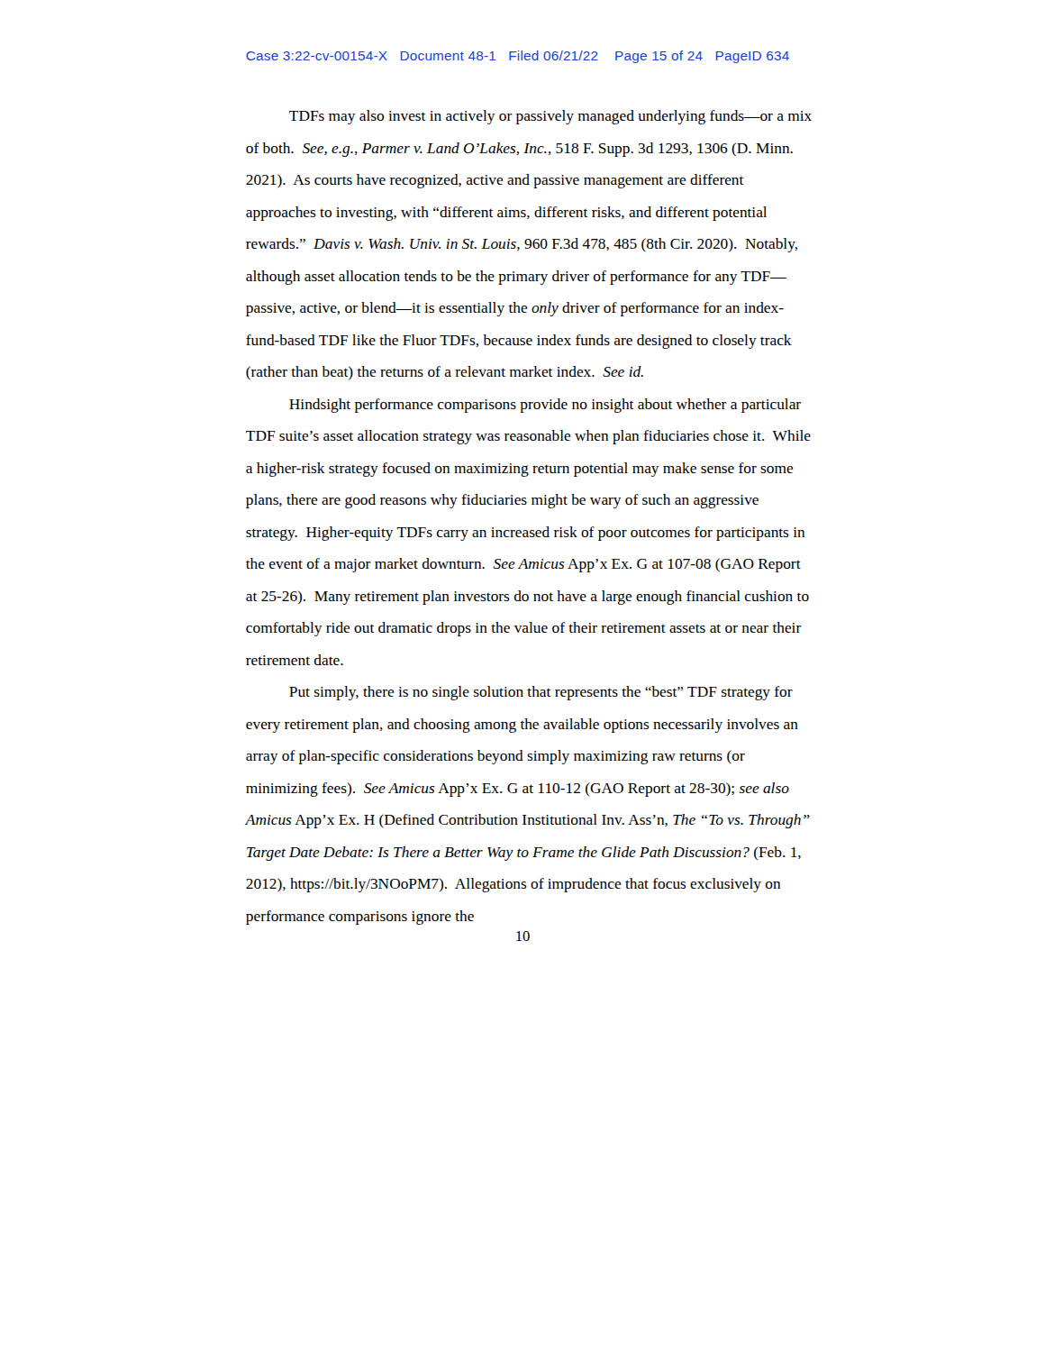Case 3:22-cv-00154-X Document 48-1 Filed 06/21/22 Page 15 of 24 PageID 634
TDFs may also invest in actively or passively managed underlying funds—or a mix of both. See, e.g., Parmer v. Land O’Lakes, Inc., 518 F. Supp. 3d 1293, 1306 (D. Minn. 2021). As courts have recognized, active and passive management are different approaches to investing, with “different aims, different risks, and different potential rewards.” Davis v. Wash. Univ. in St. Louis, 960 F.3d 478, 485 (8th Cir. 2020). Notably, although asset allocation tends to be the primary driver of performance for any TDF—passive, active, or blend—it is essentially the only driver of performance for an index-fund-based TDF like the Fluor TDFs, because index funds are designed to closely track (rather than beat) the returns of a relevant market index. See id.
Hindsight performance comparisons provide no insight about whether a particular TDF suite’s asset allocation strategy was reasonable when plan fiduciaries chose it. While a higher-risk strategy focused on maximizing return potential may make sense for some plans, there are good reasons why fiduciaries might be wary of such an aggressive strategy. Higher-equity TDFs carry an increased risk of poor outcomes for participants in the event of a major market downturn. See Amicus App’x Ex. G at 107-08 (GAO Report at 25-26). Many retirement plan investors do not have a large enough financial cushion to comfortably ride out dramatic drops in the value of their retirement assets at or near their retirement date.
Put simply, there is no single solution that represents the “best” TDF strategy for every retirement plan, and choosing among the available options necessarily involves an array of plan-specific considerations beyond simply maximizing raw returns (or minimizing fees). See Amicus App’x Ex. G at 110-12 (GAO Report at 28-30); see also Amicus App’x Ex. H (Defined Contribution Institutional Inv. Ass’n, The “To vs. Through” Target Date Debate: Is There a Better Way to Frame the Glide Path Discussion? (Feb. 1, 2012), https://bit.ly/3NOoPM7). Allegations of imprudence that focus exclusively on performance comparisons ignore the
10